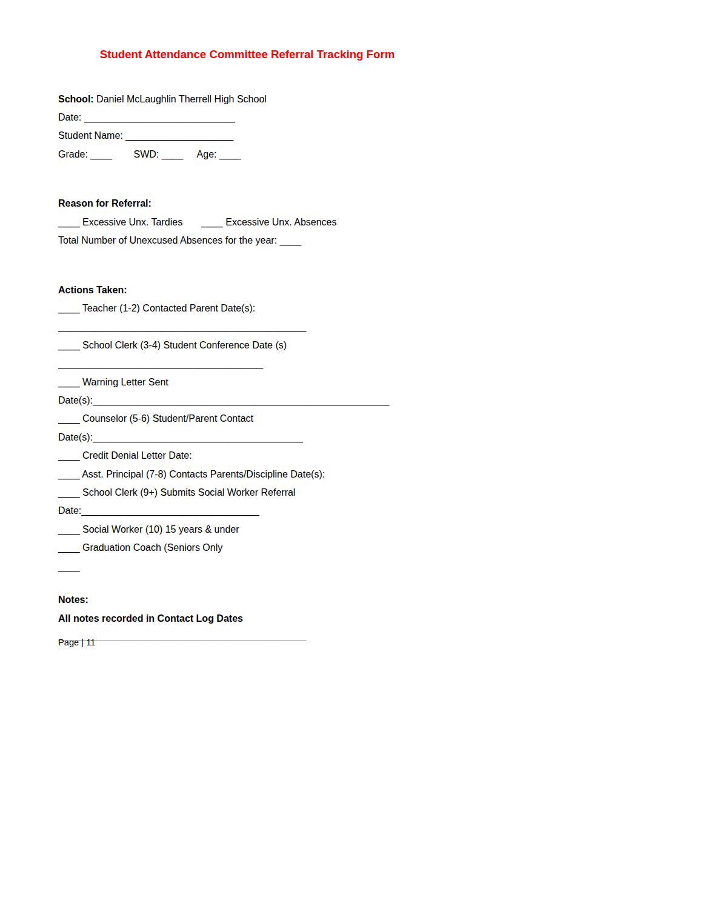Student Attendance Committee Referral Tracking Form
School: Daniel McLaughlin Therrell High School
Date: ____________________________
Student Name: ____________________
Grade: ____ SWD: ____ Age: ____
Reason for Referral:
____ Excessive Unx. Tardies ____ Excessive Unx. Absences
Total Number of Unexcused Absences for the year: ____
Actions Taken:
____ Teacher (1-2) Contacted Parent Date(s): ______________________________________________
____ School Clerk (3-4) Student Conference Date (s) ______________________________________
____ Warning Letter Sent Date(s):_______________________________________________________
____ Counselor (5-6) Student/Parent Contact Date(s):_______________________________________
____ Credit Denial Letter Date:
____ Asst. Principal (7-8) Contacts Parents/Discipline Date(s):
____ School Clerk (9+) Submits Social Worker Referral Date:_________________________________
____ Social Worker (10) 15 years & under
____ Graduation Coach (Seniors Only
____
Notes:
All notes recorded in Contact Log Dates ______________________________________________
Page | 11